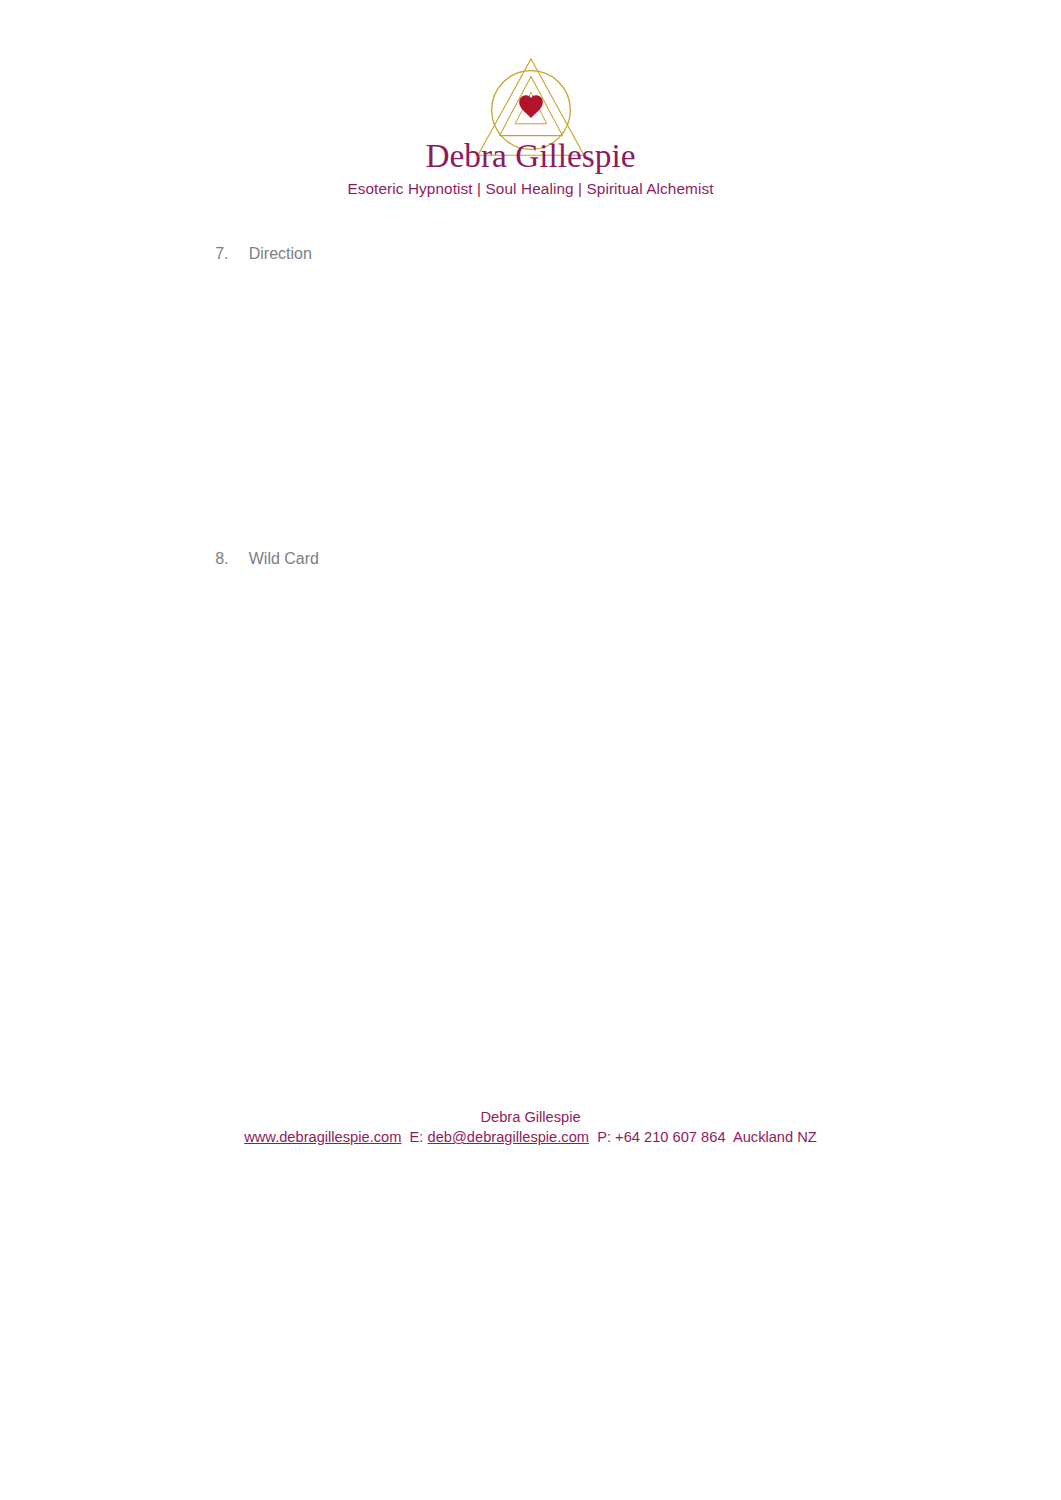Debra Gillespie
Esoteric Hypnotist | Soul Healing | Spiritual Alchemist
7. Direction
8. Wild Card
Debra Gillespie
www.debragillespie.com E: deb@debragillespie.com P: +64 210 607 864 Auckland NZ